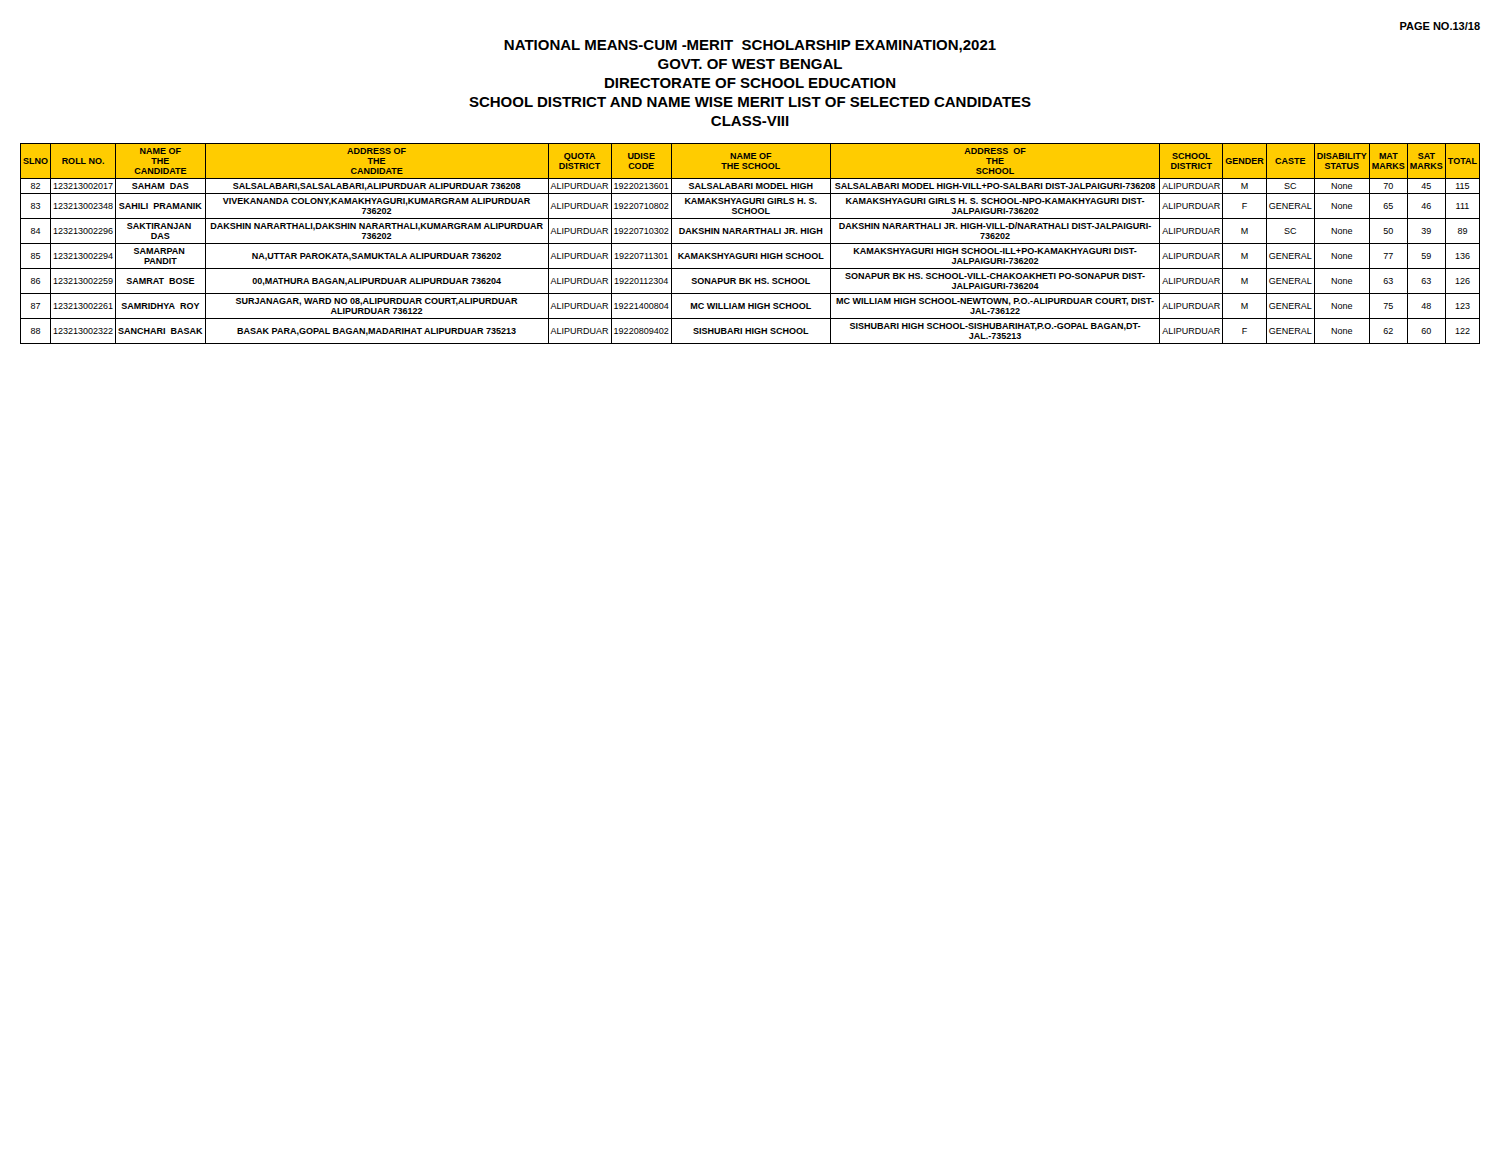PAGE NO.13/18
NATIONAL MEANS-CUM -MERIT SCHOLARSHIP EXAMINATION,2021
GOVT. OF WEST BENGAL
DIRECTORATE OF SCHOOL EDUCATION
SCHOOL DISTRICT AND NAME WISE MERIT LIST OF SELECTED CANDIDATES
CLASS-VIII
| SLNO | ROLL NO. | NAME OF THE CANDIDATE | ADDRESS OF THE CANDIDATE | QUOTA DISTRICT | UDISE CODE | NAME OF THE SCHOOL | ADDRESS OF THE SCHOOL | SCHOOL DISTRICT | GENDER | CASTE | DISABILITY STATUS | MAT MARKS | SAT MARKS | TOTAL |
| --- | --- | --- | --- | --- | --- | --- | --- | --- | --- | --- | --- | --- | --- | --- |
| 82 | 123213002017 | SAHAM DAS | SALSALABARI,SALSALABARI,ALIPURDUAR ALIPURDUAR 736208 | ALIPURDUAR | 19220213601 | SALSALABARI MODEL HIGH | SALSALABARI MODEL HIGH-VILL+PO-SALBARI DIST-JALPAIGURI-736208 | ALIPURDUAR | M | SC | None | 70 | 45 | 115 |
| 83 | 123213002348 | SAHILI PRAMANIK | VIVEKANANDA COLONY,KAMAKHYAGURI,KUMARGRAM ALIPURDUAR 736202 | ALIPURDUAR | 19220710802 | KAMAKSHYAGURI GIRLS H. S. SCHOOL | KAMAKSHYAGURI GIRLS H. S. SCHOOL-NPO-KAMAKHYAGURI DIST-JALPAIGURI-736202 | ALIPURDUAR | F | GENERAL | None | 65 | 46 | 111 |
| 84 | 123213002296 | SAKTIRANJAN DAS | DAKSHIN NARARTHALI,DAKSHIN NARARTHALI,KUMARGRAM ALIPURDUAR 736202 | ALIPURDUAR | 19220710302 | DAKSHIN NARARTHALI JR. HIGH | DAKSHIN NARARTHALI JR. HIGH-VILL-D/NARATHALI DIST-JALPAIGURI-736202 | ALIPURDUAR | M | SC | None | 50 | 39 | 89 |
| 85 | 123213002294 | SAMARPAN PANDIT | NA,UTTAR PAROKATA,SAMUKTALA ALIPURDUAR 736202 | ALIPURDUAR | 19220711301 | KAMAKSHYAGURI HIGH SCHOOL | KAMAKSHYAGURI HIGH SCHOOL-ILL+PO-KAMAKHYAGURI DIST-JALPAIGURI-736202 | ALIPURDUAR | M | GENERAL | None | 77 | 59 | 136 |
| 86 | 123213002259 | SAMRAT BOSE | 00,MATHURA BAGAN,ALIPURDUAR ALIPURDUAR 736204 | ALIPURDUAR | 19220112304 | SONAPUR BK HS. SCHOOL | SONAPUR BK HS. SCHOOL-VILL-CHAKOAKHETI PO-SONAPUR DIST-JALPAIGURI-736204 | ALIPURDUAR | M | GENERAL | None | 63 | 63 | 126 |
| 87 | 123213002261 | SAMRIDHYA ROY | SURJANAGAR, WARD NO 08,ALIPURDUAR COURT,ALIPURDUAR ALIPURDUAR 736122 | ALIPURDUAR | 19221400804 | MC WILLIAM HIGH SCHOOL | MC WILLIAM HIGH SCHOOL-NEWTOWN, P.O.-ALIPURDUAR COURT, DIST-JAL-736122 | ALIPURDUAR | M | GENERAL | None | 75 | 48 | 123 |
| 88 | 123213002322 | SANCHARI BASAK | BASAK PARA,GOPAL BAGAN,MADARIHAT ALIPURDUAR 735213 | ALIPURDUAR | 19220809402 | SISHUBARI HIGH SCHOOL | SISHUBARI HIGH SCHOOL-SISHUBARIHAT,P.O.-GOPAL BAGAN,DT-JAL.-735213 | ALIPURDUAR | F | GENERAL | None | 62 | 60 | 122 |